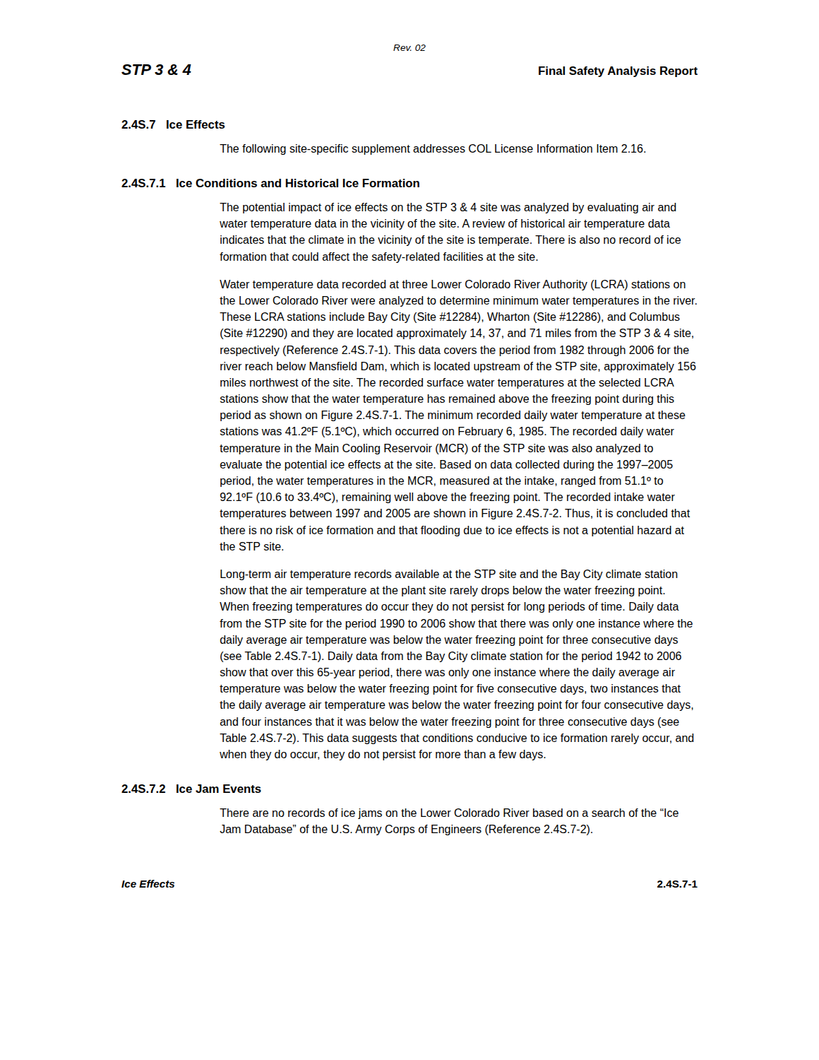Rev. 02
STP 3 & 4
Final Safety Analysis Report
2.4S.7 Ice Effects
The following site-specific supplement addresses COL License Information Item 2.16.
2.4S.7.1 Ice Conditions and Historical Ice Formation
The potential impact of ice effects on the STP 3 & 4 site was analyzed by evaluating air and water temperature data in the vicinity of the site. A review of historical air temperature data indicates that the climate in the vicinity of the site is temperate. There is also no record of ice formation that could affect the safety-related facilities at the site.
Water temperature data recorded at three Lower Colorado River Authority (LCRA) stations on the Lower Colorado River were analyzed to determine minimum water temperatures in the river. These LCRA stations include Bay City (Site #12284), Wharton (Site #12286), and Columbus (Site #12290) and they are located approximately 14, 37, and 71 miles from the STP 3 & 4 site, respectively (Reference 2.4S.7-1). This data covers the period from 1982 through 2006 for the river reach below Mansfield Dam, which is located upstream of the STP site, approximately 156 miles northwest of the site. The recorded surface water temperatures at the selected LCRA stations show that the water temperature has remained above the freezing point during this period as shown on Figure 2.4S.7-1. The minimum recorded daily water temperature at these stations was 41.2ºF (5.1ºC), which occurred on February 6, 1985. The recorded daily water temperature in the Main Cooling Reservoir (MCR) of the STP site was also analyzed to evaluate the potential ice effects at the site. Based on data collected during the 1997–2005 period, the water temperatures in the MCR, measured at the intake, ranged from 51.1º to 92.1ºF (10.6 to 33.4ºC), remaining well above the freezing point. The recorded intake water temperatures between 1997 and 2005 are shown in Figure 2.4S.7-2. Thus, it is concluded that there is no risk of ice formation and that flooding due to ice effects is not a potential hazard at the STP site.
Long-term air temperature records available at the STP site and the Bay City climate station show that the air temperature at the plant site rarely drops below the water freezing point. When freezing temperatures do occur they do not persist for long periods of time. Daily data from the STP site for the period 1990 to 2006 show that there was only one instance where the daily average air temperature was below the water freezing point for three consecutive days (see Table 2.4S.7-1). Daily data from the Bay City climate station for the period 1942 to 2006 show that over this 65-year period, there was only one instance where the daily average air temperature was below the water freezing point for five consecutive days, two instances that the daily average air temperature was below the water freezing point for four consecutive days, and four instances that it was below the water freezing point for three consecutive days (see Table 2.4S.7-2). This data suggests that conditions conducive to ice formation rarely occur, and when they do occur, they do not persist for more than a few days.
2.4S.7.2 Ice Jam Events
There are no records of ice jams on the Lower Colorado River based on a search of the “Ice Jam Database” of the U.S. Army Corps of Engineers (Reference 2.4S.7-2).
Ice Effects
2.4S.7-1